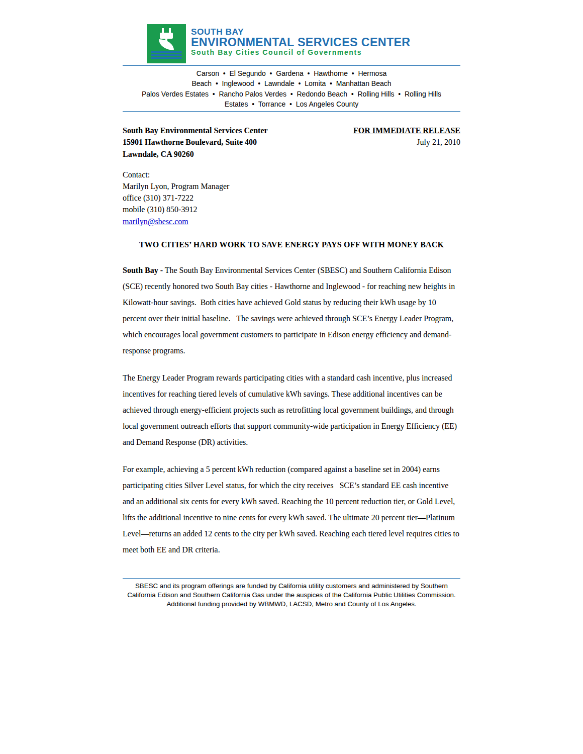SOUTH BAY
ENVIRONMENTAL SERVICES CENTER
South Bay Cities Council of Governments
Carson • El Segundo • Gardena • Hawthorne • Hermosa Beach • Inglewood • Lawndale • Lomita • Manhattan Beach
Palos Verdes Estates • Rancho Palos Verdes • Redondo Beach • Rolling Hills • Rolling Hills Estates • Torrance • Los Angeles County
South Bay Environmental Services Center
15901 Hawthorne Boulevard, Suite 400
Lawndale, CA 90260
FOR IMMEDIATE RELEASE
July 21, 2010
Contact:
Marilyn Lyon, Program Manager
office (310) 371-7222
mobile (310) 850-3912
marilyn@sbesc.com
TWO CITIES’ HARD WORK TO SAVE ENERGY PAYS OFF WITH MONEY BACK
South Bay - The South Bay Environmental Services Center (SBESC) and Southern California Edison (SCE) recently honored two South Bay cities - Hawthorne and Inglewood - for reaching new heights in Kilowatt-hour savings. Both cities have achieved Gold status by reducing their kWh usage by 10 percent over their initial baseline. The savings were achieved through SCE’s Energy Leader Program, which encourages local government customers to participate in Edison energy efficiency and demand-response programs.
The Energy Leader Program rewards participating cities with a standard cash incentive, plus increased incentives for reaching tiered levels of cumulative kWh savings. These additional incentives can be achieved through energy-efficient projects such as retrofitting local government buildings, and through local government outreach efforts that support community-wide participation in Energy Efficiency (EE) and Demand Response (DR) activities.
For example, achieving a 5 percent kWh reduction (compared against a baseline set in 2004) earns participating cities Silver Level status, for which the city receives SCE’s standard EE cash incentive and an additional six cents for every kWh saved. Reaching the 10 percent reduction tier, or Gold Level, lifts the additional incentive to nine cents for every kWh saved. The ultimate 20 percent tier—Platinum Level—returns an added 12 cents to the city per kWh saved. Reaching each tiered level requires cities to meet both EE and DR criteria.
SBESC and its program offerings are funded by California utility customers and administered by Southern California Edison and Southern California Gas under the auspices of the California Public Utilities Commission. Additional funding provided by WBMWD, LACSD, Metro and County of Los Angeles.